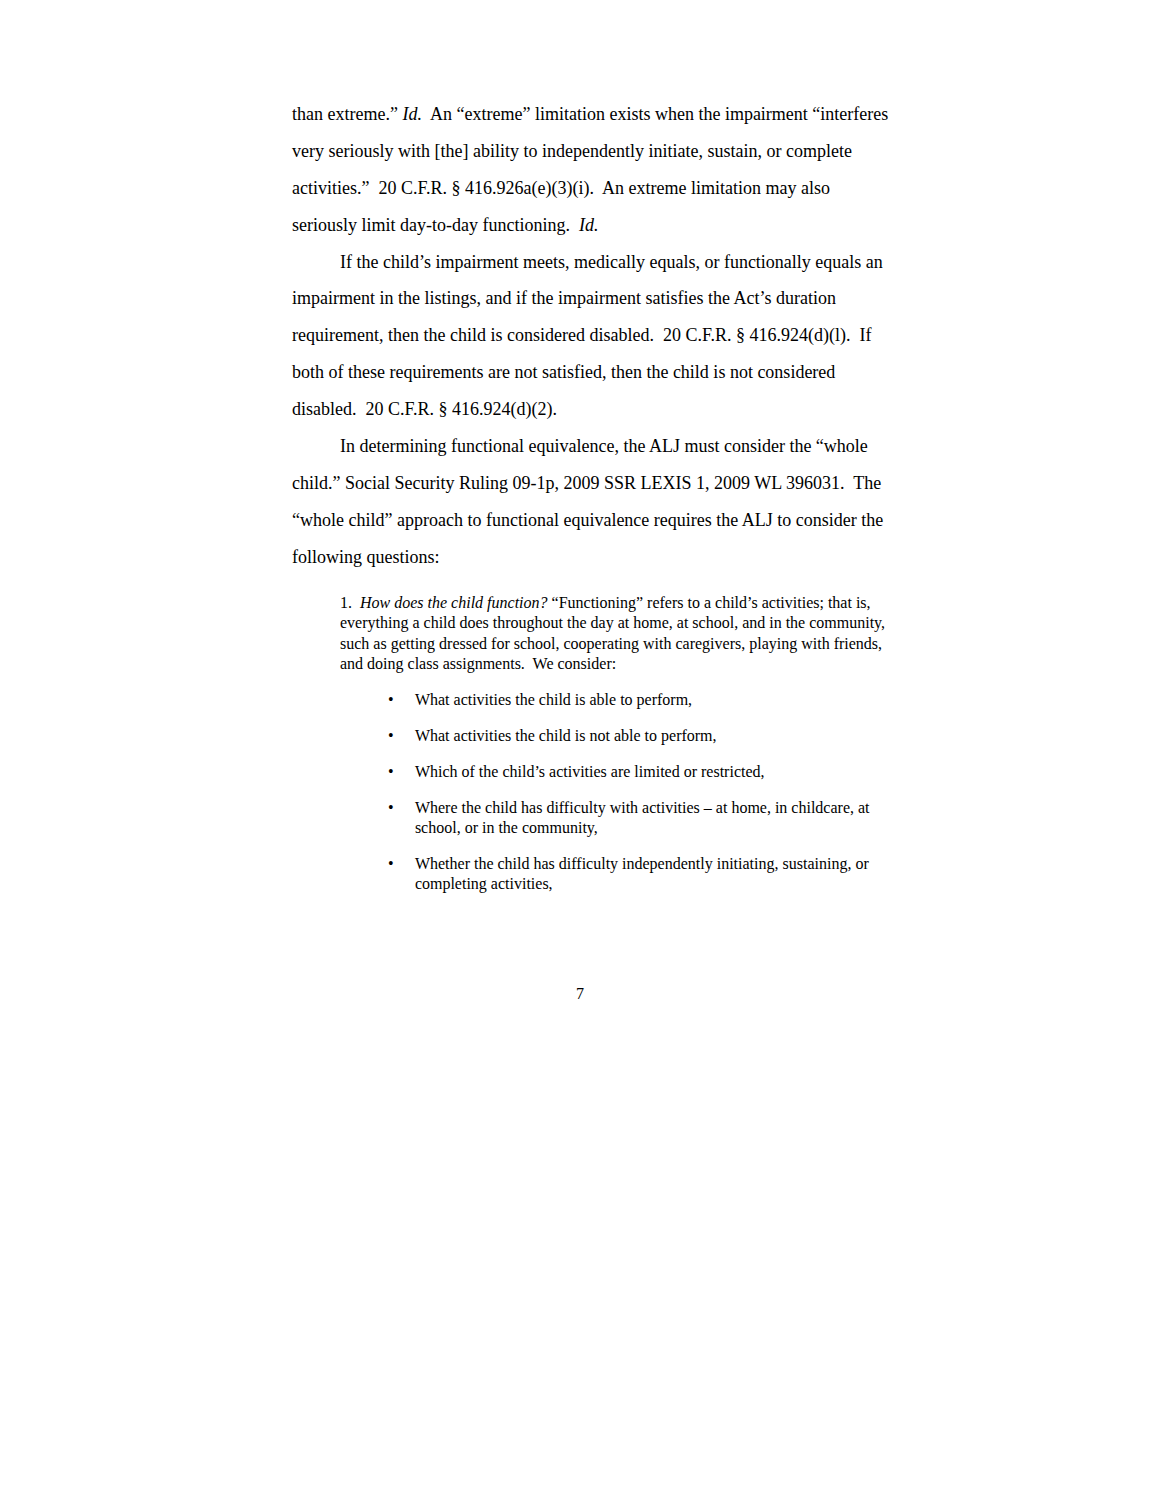than extreme.” Id. An “extreme” limitation exists when the impairment “interferes very seriously with [the] ability to independently initiate, sustain, or complete activities.” 20 C.F.R. § 416.926a(e)(3)(i). An extreme limitation may also seriously limit day-to-day functioning. Id.
If the child’s impairment meets, medically equals, or functionally equals an impairment in the listings, and if the impairment satisfies the Act’s duration requirement, then the child is considered disabled. 20 C.F.R. § 416.924(d)(l). If both of these requirements are not satisfied, then the child is not considered disabled. 20 C.F.R. § 416.924(d)(2).
In determining functional equivalence, the ALJ must consider the “whole child.” Social Security Ruling 09-1p, 2009 SSR LEXIS 1, 2009 WL 396031. The “whole child” approach to functional equivalence requires the ALJ to consider the following questions:
1. How does the child function? “Functioning” refers to a child’s activities; that is, everything a child does throughout the day at home, at school, and in the community, such as getting dressed for school, cooperating with caregivers, playing with friends, and doing class assignments. We consider:
What activities the child is able to perform,
What activities the child is not able to perform,
Which of the child’s activities are limited or restricted,
Where the child has difficulty with activities – at home, in childcare, at school, or in the community,
Whether the child has difficulty independently initiating, sustaining, or completing activities,
7